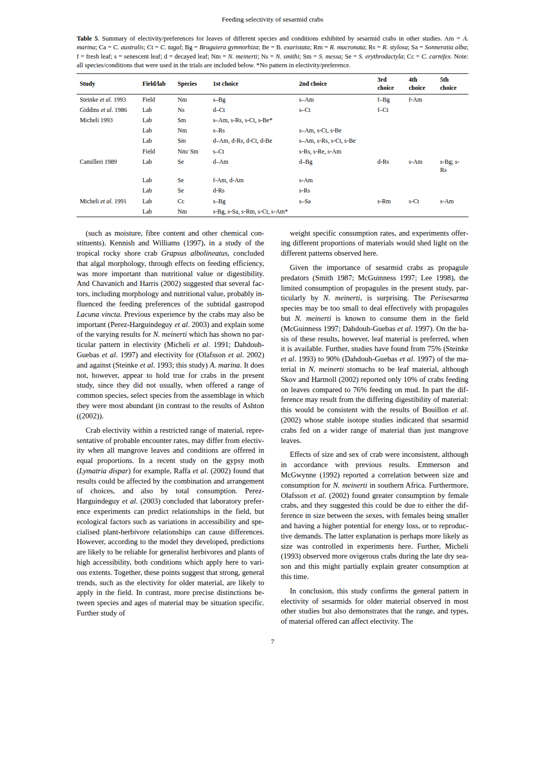Feeding selectivity of sesarmid crabs
Table 5. Summary of electivity/preferences for leaves of different species and conditions exhibited by sesarmid crabs in other studies. Am = A. marina; Ca = C. australis; Ct = C. tagal; Bg = Bruguiera gymnorhiza; Be = B. exaristata; Rm = R. mucronata; Rs = R. stylosa; Sa = Sonneratia alba; f = fresh leaf; s = senescent leaf; d = decayed leaf; Nm = N. meinerti; Ns = N. smithi; Sm = S. messa; Se = S. erythrodactyla; Cc = C. carnifex. Note: all species/conditions that were used in the trials are included below. *No pattern in electivity/preference.
| Study | Field/lab | Species | 1st choice | 2nd choice | 3rd choice | 4th choice | 5th choice |
| --- | --- | --- | --- | --- | --- | --- | --- |
| Steinke et al . 1993 | Field | Nm | s–Bg | s–Am | f–Bg | f-Am | |
| Giddins et al . 1986 | Lab | Ns | d–Ct | s–Ct | f–Ct | | |
| Micheli 1993 | Lab | Sm | s–Am, s-Rs, s-Ct, s-Be* | | | | |
| | Lab | Nm | s–Rs | s–Am, s-Ct, s-Be | | | |
| | Lab | Sm | d–Am, d-Rs, d-Ct, d-Be | s–Am, s-Rs, s-Ct, s-Be | | | |
| | Field | Nm/ Sm | s–Ct | s-Rs, s-Re, s-Am | | | |
| Camilleri 1989 | Lab | Se | d–Am | d–Bg | d-Rs | s-Am | s-Bg; s-Rs |
| | Lab | Se | f-Am, d-Am | s-Am | | | |
| | Lab | Se | d-Rs | s-Rs | | | |
| Micheli et al . 1991 | Lab | Cc | s–Bg | s–Sa | s-Rm | s-Ct | s-Am |
| | Lab | Nm | s-Bg, s-Sa, s-Rm, s-Ct, s-Am* | | | | |
(such as moisture, fibre content and other chemical constituents). Kennish and Williams (1997), in a study of the tropical rocky shore crab Grapsus albolineatus, concluded that algal morphology, through effects on feeding efficiency, was more important than nutritional value or digestibility. And Chavanich and Harris (2002) suggested that several factors, including morphology and nutritional value, probably influenced the feeding preferences of the subtidal gastropod Lacuna vincta. Previous experience by the crabs may also be important (Perez-Harguindeguy et al. 2003) and explain some of the varying results for N. meinerti which has shown no particular pattern in electivity (Micheli et al. 1991; Dahdouh-Guebas et al. 1997) and electivity for (Olafsson et al. 2002) and against (Steinke et al. 1993; this study) A. marina. It does not, however, appear to hold true for crabs in the present study, since they did not usually, when offered a range of common species, select species from the assemblage in which they were most abundant (in contrast to the results of Ashton ((2002)).
Crab electivity within a restricted range of material, representative of probable encounter rates, may differ from electivity when all mangrove leaves and conditions are offered in equal proportions. In a recent study on the gypsy moth (Lymatria dispar) for example, Raffa et al. (2002) found that results could be affected by the combination and arrangement of choices, and also by total consumption. Perez-Harguindeguy et al. (2003) concluded that laboratory preference experiments can predict relationships in the field, but ecological factors such as variations in accessibility and specialised plant-herbivore relationships can cause differences. However, according to the model they developed, predictions are likely to be reliable for generalist herbivores and plants of high accessibility, both conditions which apply here to various extents. Together, these points suggest that strong, general trends, such as the electivity for older material, are likely to apply in the field. In contrast, more precise distinctions between species and ages of material may be situation specific. Further study of
weight specific consumption rates, and experiments offering different proportions of materials would shed light on the different patterns observed here.
Given the importance of sesarmid crabs as propagule predators (Smith 1987; McGuinness 1997; Lee 1998), the limited consumption of propagules in the present study, particularly by N. meinerti, is surprising. The Perisesarma species may be too small to deal effectively with propagules but N. meinerti is known to consume them in the field (McGuinness 1997; Dahdouh-Guebas et al. 1997). On the basis of these results, however, leaf material is preferred, when it is available. Further, studies have found from 75% (Steinke et al. 1993) to 90% (Dahdouh-Guebas et al. 1997) of the material in N. meinerti stomachs to be leaf material, although Skov and Hartnoll (2002) reported only 10% of crabs feeding on leaves compared to 76% feeding on mud. In part the difference may result from the differing digestibility of material: this would be consistent with the results of Bouillon et al. (2002) whose stable isotope studies indicated that sesarmid crabs fed on a wider range of material than just mangrove leaves.
Effects of size and sex of crab were inconsistent, although in accordance with previous results. Emmerson and McGwynne (1992) reported a correlation between size and consumption for N. meinerti in southern Africa. Furthermore, Olafsson et al. (2002) found greater consumption by female crabs, and they suggested this could be due to either the difference in size between the sexes, with females being smaller and having a higher potential for energy loss, or to reproductive demands. The latter explanation is perhaps more likely as size was controlled in experiments here. Further, Micheli (1993) observed more ovigerous crabs during the late dry season and this might partially explain greater consumption at this time.
In conclusion, this study confirms the general pattern in electivity of sesarmids for older material observed in most other studies but also demonstrates that the range, and types, of material offered can affect electivity. The
7